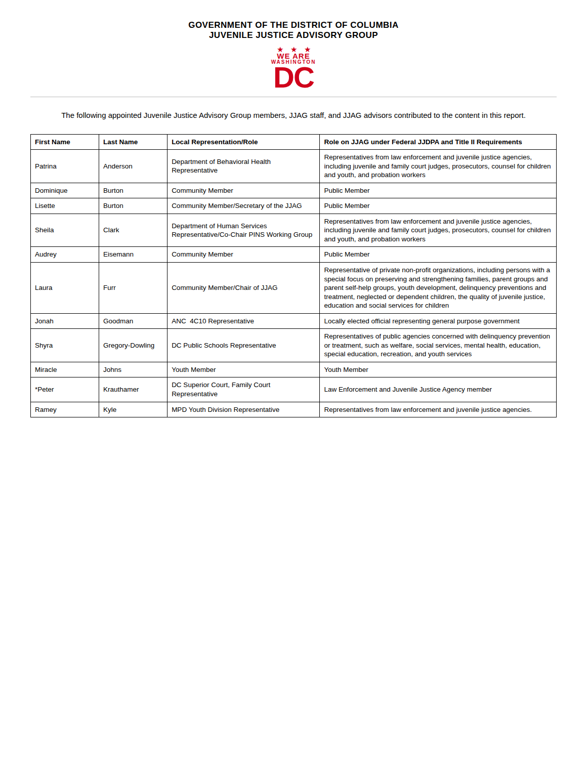GOVERNMENT OF THE DISTRICT OF COLUMBIA
JUVENILE JUSTICE ADVISORY GROUP
★★★
WE ARE
WASHINGTON
DC
The following appointed Juvenile Justice Advisory Group members, JJAG staff, and JJAG advisors contributed to the content in this report.
| First Name | Last Name | Local Representation/Role | Role on JJAG under Federal JJDPA and Title II Requirements |
| --- | --- | --- | --- |
| Patrina | Anderson | Department of Behavioral Health Representative | Representatives from law enforcement and juvenile justice agencies, including juvenile and family court judges, prosecutors, counsel for children and youth, and probation workers |
| Dominique | Burton | Community Member | Public Member |
| Lisette | Burton | Community Member/Secretary of the JJAG | Public Member |
| Sheila | Clark | Department of Human Services Representative/Co-Chair PINS Working Group | Representatives from law enforcement and juvenile justice agencies, including juvenile and family court judges, prosecutors, counsel for children and youth, and probation workers |
| Audrey | Eisemann | Community Member | Public Member |
| Laura | Furr | Community Member/Chair of JJAG | Representative of private non-profit organizations, including persons with a special focus on preserving and strengthening families, parent groups and parent self-help groups, youth development, delinquency preventions and treatment, neglected or dependent children, the quality of juvenile justice, education and social services for children |
| Jonah | Goodman | ANC 4C10 Representative | Locally elected official representing general purpose government |
| Shyra | Gregory-Dowling | DC Public Schools Representative | Representatives of public agencies concerned with delinquency prevention or treatment, such as welfare, social services, mental health, education, special education, recreation, and youth services |
| Miracle | Johns | Youth Member | Youth Member |
| *Peter | Krauthamer | DC Superior Court, Family Court Representative | Law Enforcement and Juvenile Justice Agency member |
| Ramey | Kyle | MPD Youth Division Representative | Representatives from law enforcement and juvenile justice agencies. |